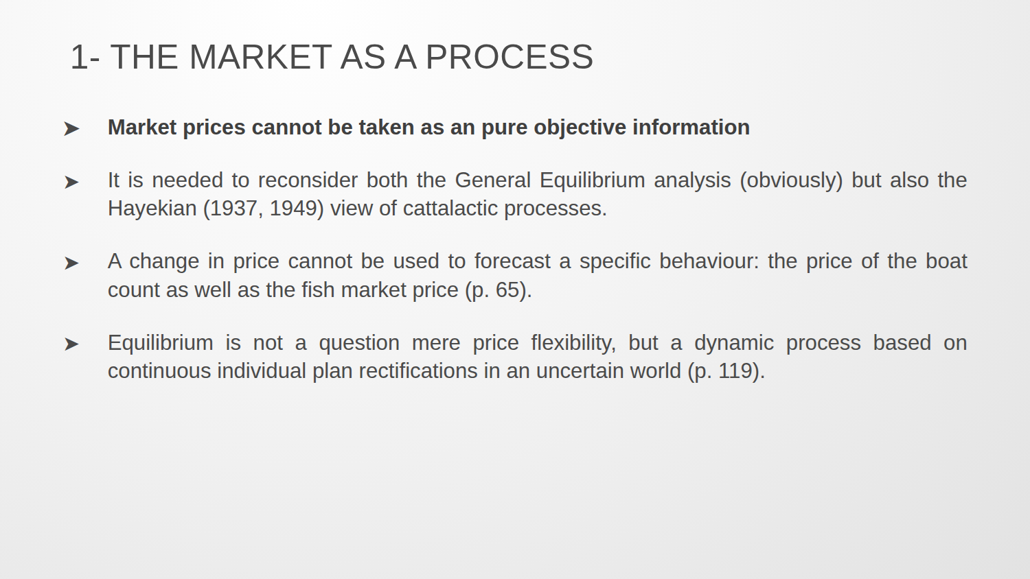1- THE MARKET AS A PROCESS
Market prices cannot be taken as an pure objective information
It is needed to reconsider both the General Equilibrium analysis (obviously) but also the Hayekian (1937, 1949) view of cattalactic processes.
A change in price cannot be used to forecast a specific behaviour: the price of the boat count as well as the fish market price (p. 65).
Equilibrium is not a question mere price flexibility, but a dynamic process based on continuous individual plan rectifications in an uncertain world (p. 119).